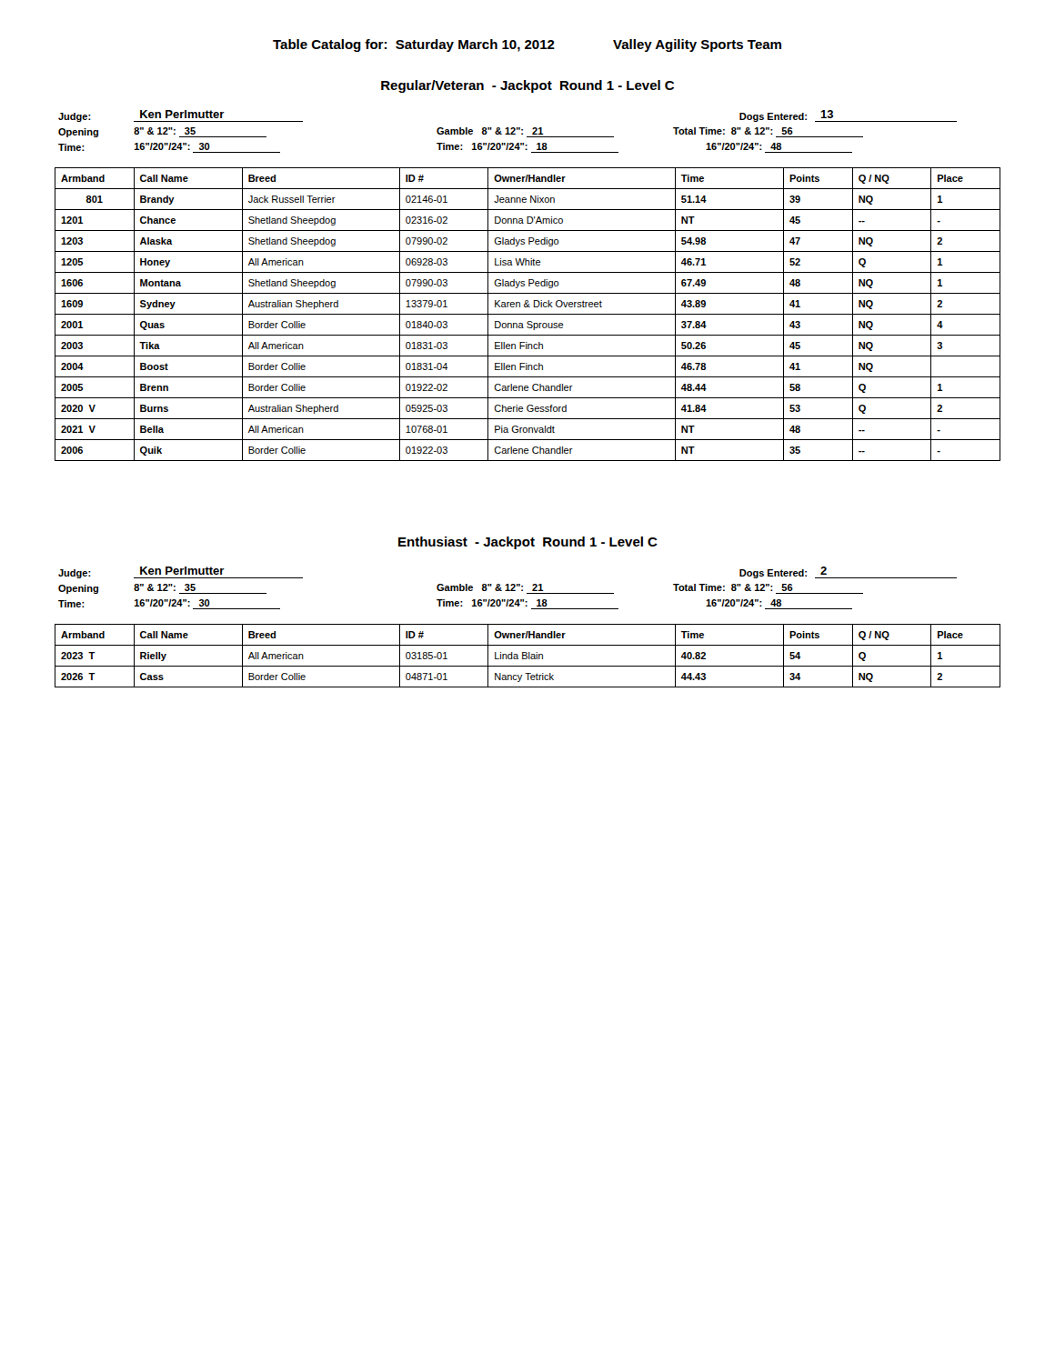Table Catalog for: Saturday March 10, 2012 Valley Agility Sports Team
Regular/Veteran - Jackpot Round 1 - Level C
| Judge: | Ken Perlmutter | | Dogs Entered: | 13 |
| Opening | 8" & 12": 35 | Gamble 8" & 12": 21 | Total Time: 8" & 12": 56 |
| Time: | 16"/20"/24": 30 | Time: 16"/20"/24": 18 | 16"/20"/24": 48 |
| Armband | Call Name | Breed | ID # | Owner/Handler | Time | Points | Q / NQ | Place |
| --- | --- | --- | --- | --- | --- | --- | --- | --- |
| 801 | Brandy | Jack Russell Terrier | 02146-01 | Jeanne Nixon | 51.14 | 39 | NQ | 1 |
| 1201 | Chance | Shetland Sheepdog | 02316-02 | Donna D'Amico | NT | 45 | -- | - |
| 1203 | Alaska | Shetland Sheepdog | 07990-02 | Gladys Pedigo | 54.98 | 47 | NQ | 2 |
| 1205 | Honey | All American | 06928-03 | Lisa White | 46.71 | 52 | Q | 1 |
| 1606 | Montana | Shetland Sheepdog | 07990-03 | Gladys Pedigo | 67.49 | 48 | NQ | 1 |
| 1609 | Sydney | Australian Shepherd | 13379-01 | Karen & Dick Overstreet | 43.89 | 41 | NQ | 2 |
| 2001 | Quas | Border Collie | 01840-03 | Donna Sprouse | 37.84 | 43 | NQ | 4 |
| 2003 | Tika | All American | 01831-03 | Ellen Finch | 50.26 | 45 | NQ | 3 |
| 2004 | Boost | Border Collie | 01831-04 | Ellen Finch | 46.78 | 41 | NQ | |
| 2005 | Brenn | Border Collie | 01922-02 | Carlene Chandler | 48.44 | 58 | Q | 1 |
| 2020 V | Burns | Australian Shepherd | 05925-03 | Cherie Gessford | 41.84 | 53 | Q | 2 |
| 2021 V | Bella | All American | 10768-01 | Pia Gronvaldt | NT | 48 | -- | - |
| 2006 | Quik | Border Collie | 01922-03 | Carlene Chandler | NT | 35 | -- | - |
Enthusiast - Jackpot Round 1 - Level C
| Judge: | Ken Perlmutter | | Dogs Entered: | 2 |
| Opening | 8" & 12": 35 | Gamble 8" & 12": 21 | Total Time: 8" & 12": 56 |
| Time: | 16"/20"/24": 30 | Time: 16"/20"/24": 18 | 16"/20"/24": 48 |
| Armband | Call Name | Breed | ID # | Owner/Handler | Time | Points | Q / NQ | Place |
| --- | --- | --- | --- | --- | --- | --- | --- | --- |
| 2023 T | Rielly | All American | 03185-01 | Linda Blain | 40.82 | 54 | Q | 1 |
| 2026 T | Cass | Border Collie | 04871-01 | Nancy Tetrick | 44.43 | 34 | NQ | 2 |